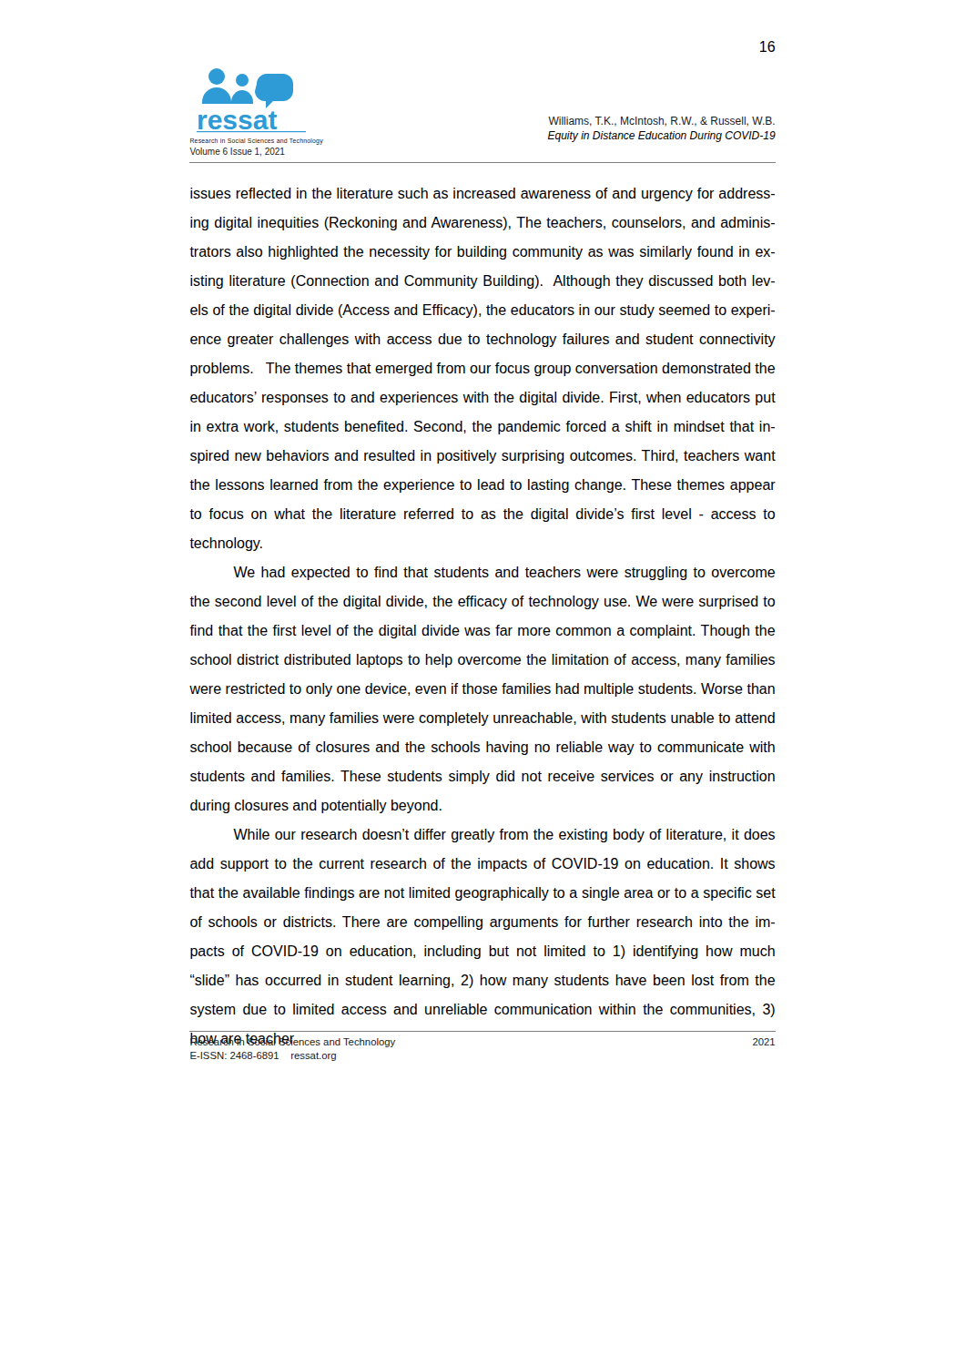16
ressat
Research in Social Sciences and Technology
Volume 6 Issue 1, 2021
Williams, T.K., McIntosh, R.W., & Russell, W.B.
Equity in Distance Education During COVID-19
issues reflected in the literature such as increased awareness of and urgency for addressing digital inequities (Reckoning and Awareness), The teachers, counselors, and administrators also highlighted the necessity for building community as was similarly found in existing literature (Connection and Community Building). Although they discussed both levels of the digital divide (Access and Efficacy), the educators in our study seemed to experience greater challenges with access due to technology failures and student connectivity problems. The themes that emerged from our focus group conversation demonstrated the educators’ responses to and experiences with the digital divide. First, when educators put in extra work, students benefited. Second, the pandemic forced a shift in mindset that inspired new behaviors and resulted in positively surprising outcomes. Third, teachers want the lessons learned from the experience to lead to lasting change. These themes appear to focus on what the literature referred to as the digital divide’s first level - access to technology.
We had expected to find that students and teachers were struggling to overcome the second level of the digital divide, the efficacy of technology use. We were surprised to find that the first level of the digital divide was far more common a complaint. Though the school district distributed laptops to help overcome the limitation of access, many families were restricted to only one device, even if those families had multiple students. Worse than limited access, many families were completely unreachable, with students unable to attend school because of closures and the schools having no reliable way to communicate with students and families. These students simply did not receive services or any instruction during closures and potentially beyond.
While our research doesn’t differ greatly from the existing body of literature, it does add support to the current research of the impacts of COVID-19 on education. It shows that the available findings are not limited geographically to a single area or to a specific set of schools or districts. There are compelling arguments for further research into the impacts of COVID-19 on education, including but not limited to 1) identifying how much “slide” has occurred in student learning, 2) how many students have been lost from the system due to limited access and unreliable communication within the communities, 3) how are teacher
Research in Social Sciences and Technology
E-ISSN: 2468-6891 ressat.org
2021